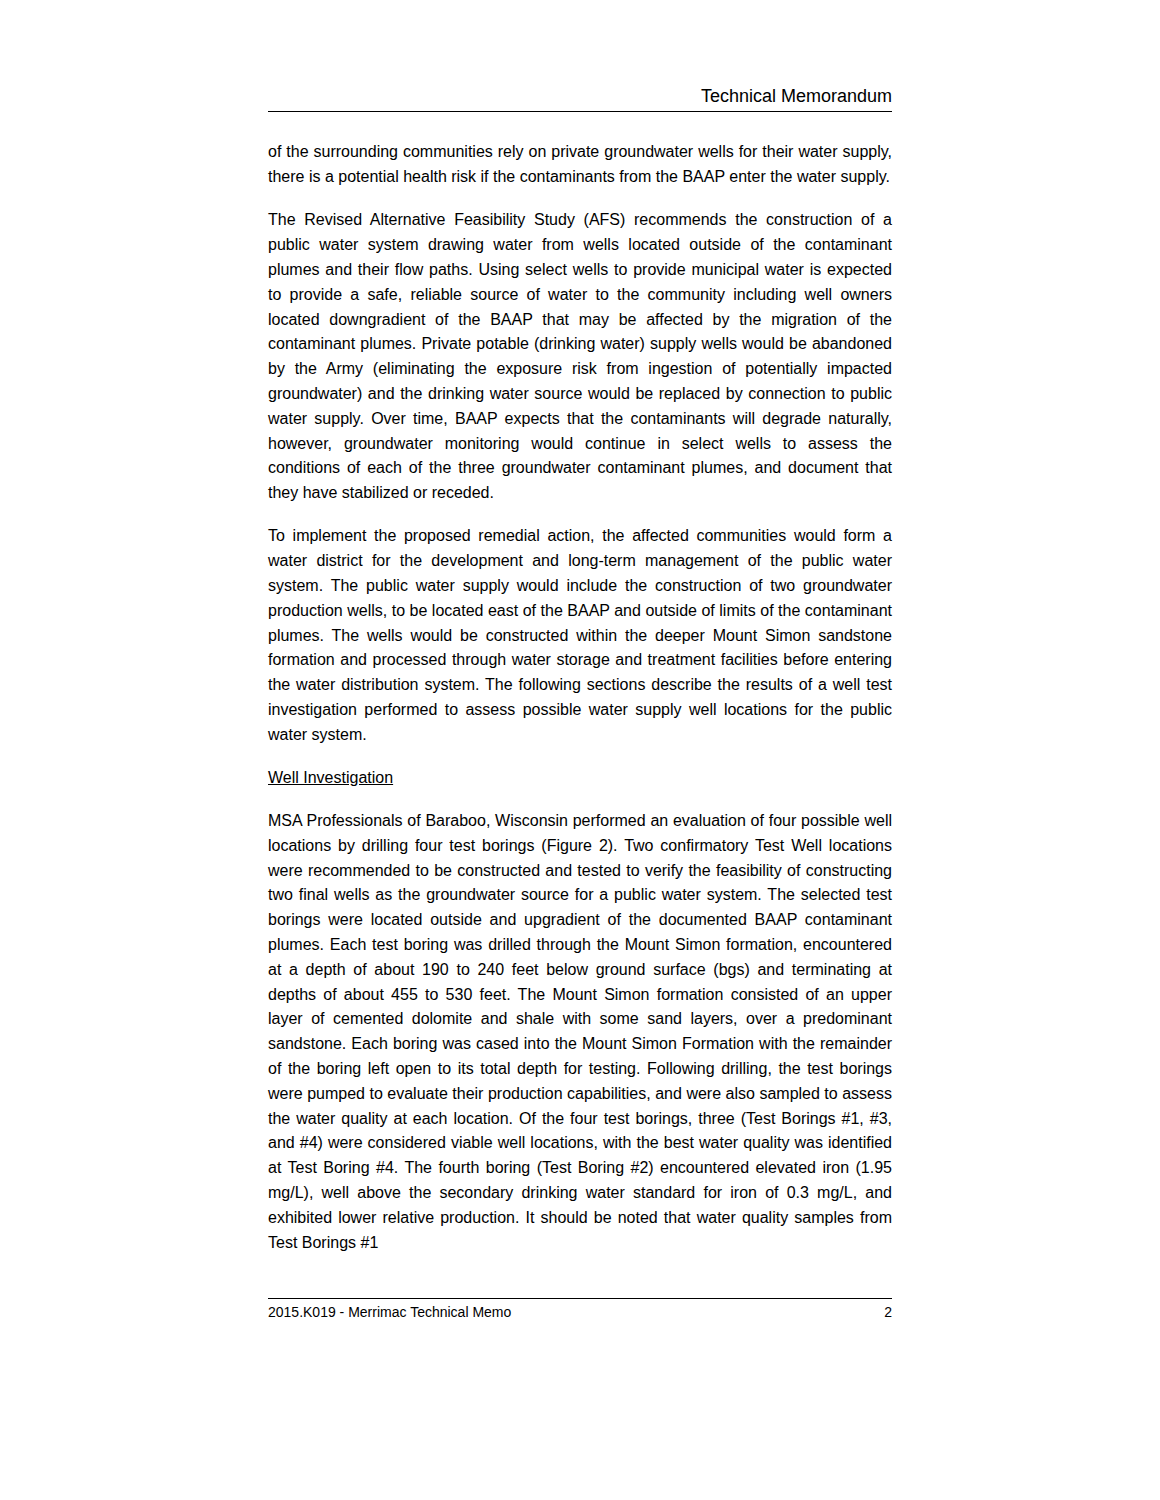Technical Memorandum
of the surrounding communities rely on private groundwater wells for their water supply, there is a potential health risk if the contaminants from the BAAP enter the water supply.
The Revised Alternative Feasibility Study (AFS) recommends the construction of a public water system drawing water from wells located outside of the contaminant plumes and their flow paths. Using select wells to provide municipal water is expected to provide a safe, reliable source of water to the community including well owners located downgradient of the BAAP that may be affected by the migration of the contaminant plumes. Private potable (drinking water) supply wells would be abandoned by the Army (eliminating the exposure risk from ingestion of potentially impacted groundwater) and the drinking water source would be replaced by connection to public water supply. Over time, BAAP expects that the contaminants will degrade naturally, however, groundwater monitoring would continue in select wells to assess the conditions of each of the three groundwater contaminant plumes, and document that they have stabilized or receded.
To implement the proposed remedial action, the affected communities would form a water district for the development and long-term management of the public water system. The public water supply would include the construction of two groundwater production wells, to be located east of the BAAP and outside of limits of the contaminant plumes. The wells would be constructed within the deeper Mount Simon sandstone formation and processed through water storage and treatment facilities before entering the water distribution system. The following sections describe the results of a well test investigation performed to assess possible water supply well locations for the public water system.
Well Investigation
MSA Professionals of Baraboo, Wisconsin performed an evaluation of four possible well locations by drilling four test borings (Figure 2). Two confirmatory Test Well locations were recommended to be constructed and tested to verify the feasibility of constructing two final wells as the groundwater source for a public water system. The selected test borings were located outside and upgradient of the documented BAAP contaminant plumes. Each test boring was drilled through the Mount Simon formation, encountered at a depth of about 190 to 240 feet below ground surface (bgs) and terminating at depths of about 455 to 530 feet. The Mount Simon formation consisted of an upper layer of cemented dolomite and shale with some sand layers, over a predominant sandstone. Each boring was cased into the Mount Simon Formation with the remainder of the boring left open to its total depth for testing. Following drilling, the test borings were pumped to evaluate their production capabilities, and were also sampled to assess the water quality at each location. Of the four test borings, three (Test Borings #1, #3, and #4) were considered viable well locations, with the best water quality was identified at Test Boring #4. The fourth boring (Test Boring #2) encountered elevated iron (1.95 mg/L), well above the secondary drinking water standard for iron of 0.3 mg/L, and exhibited lower relative production. It should be noted that water quality samples from Test Borings #1
2015.K019 - Merrimac Technical Memo 2